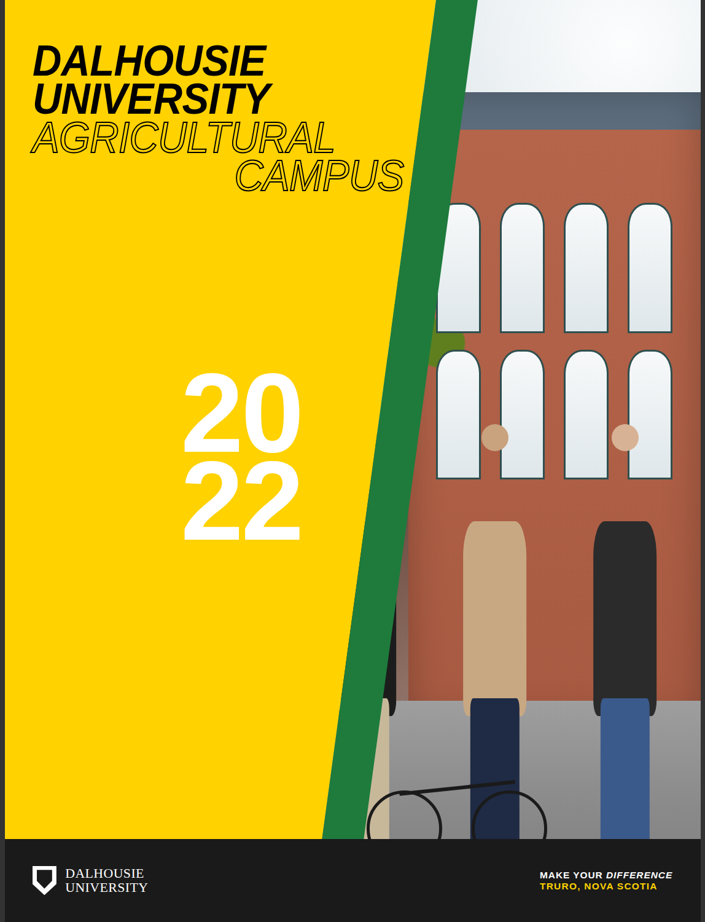Dalhousie University Agricultural Campus
20 22
DALHOUSIE UNIVERSITY
Make your Difference
Truro, Nova Scotia